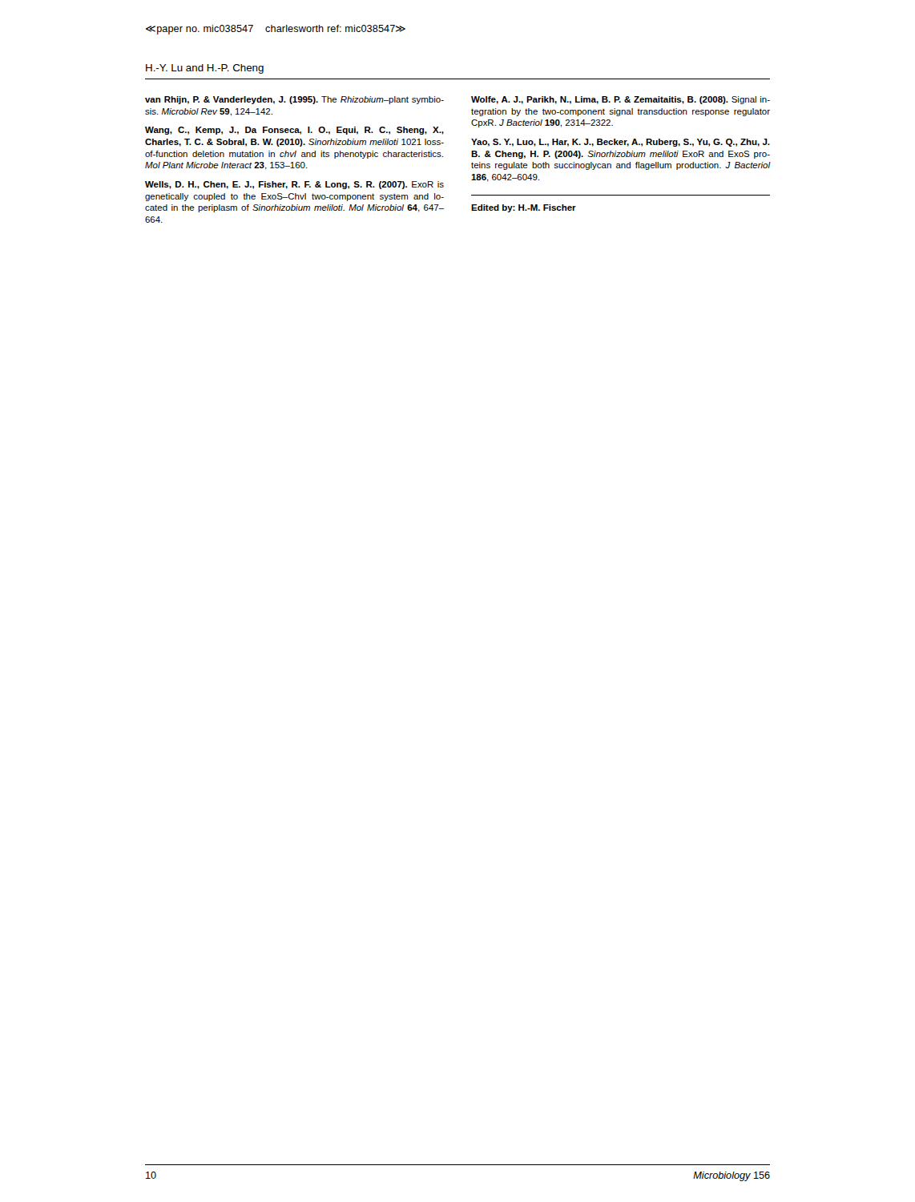≪paper no. mic038547 charlesworth ref: mic038547≫
H.-Y. Lu and H.-P. Cheng
van Rhijn, P. & Vanderleyden, J. (1995). The Rhizobium–plant symbiosis. Microbiol Rev 59, 124–142.
Wang, C., Kemp, J., Da Fonseca, I. O., Equi, R. C., Sheng, X., Charles, T. C. & Sobral, B. W. (2010). Sinorhizobium meliloti 1021 loss-of-function deletion mutation in chvI and its phenotypic characteristics. Mol Plant Microbe Interact 23, 153–160.
Wells, D. H., Chen, E. J., Fisher, R. F. & Long, S. R. (2007). ExoR is genetically coupled to the ExoS–ChvI two-component system and located in the periplasm of Sinorhizobium meliloti. Mol Microbiol 64, 647–664.
Wolfe, A. J., Parikh, N., Lima, B. P. & Zemaitaitis, B. (2008). Signal integration by the two-component signal transduction response regulator CpxR. J Bacteriol 190, 2314–2322.
Yao, S. Y., Luo, L., Har, K. J., Becker, A., Ruberg, S., Yu, G. Q., Zhu, J. B. & Cheng, H. P. (2004). Sinorhizobium meliloti ExoR and ExoS proteins regulate both succinoglycan and flagellum production. J Bacteriol 186, 6042–6049.
Edited by: H.-M. Fischer
10
Microbiology 156